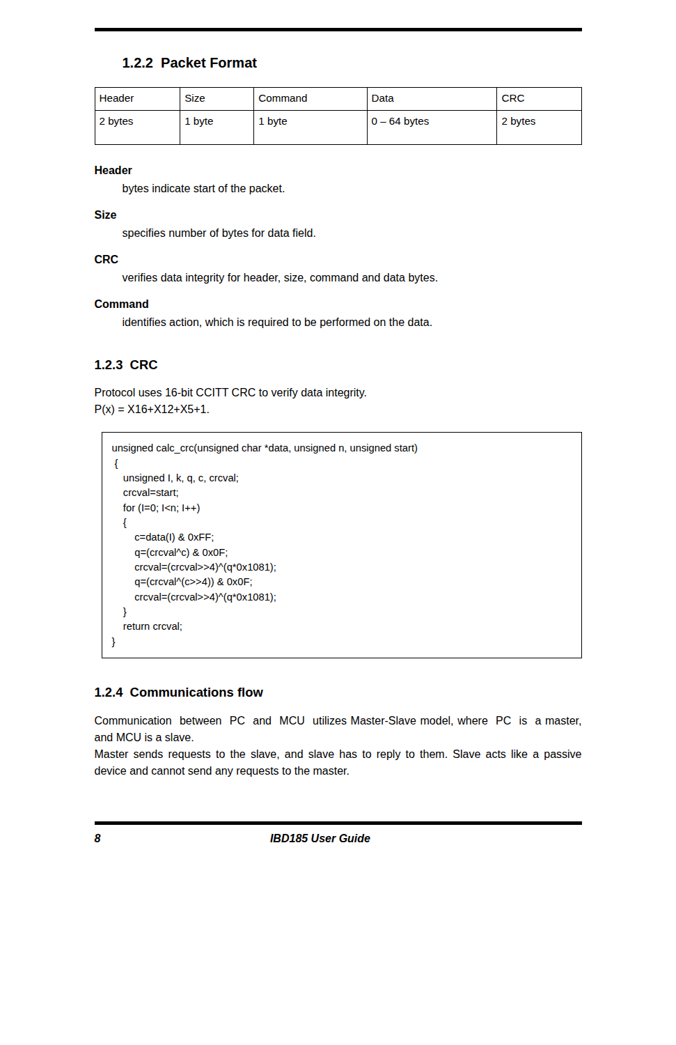1.2.2 Packet Format
| Header | Size | Command | Data | CRC |
| 2 bytes | 1 byte | 1 byte | 0 – 64 bytes | 2 bytes |
Header
bytes indicate start of the packet.
Size
specifies number of bytes for data field.
CRC
verifies data integrity for header, size, command and data bytes.
Command
identifies action, which is required to be performed on the data.
1.2.3 CRC
Protocol uses 16-bit CCITT CRC to verify data integrity.
P(x) = X16+X12+X5+1.
unsigned calc_crc(unsigned char *data, unsigned n, unsigned start)
 {
    unsigned I, k, q, c, crcval;
    crcval=start;
    for (I=0; I<n; I++)
    {
        c=data(I) & 0xFF;
        q=(crcval^c) & 0x0F;
        crcval=(crcval>>4)^(q*0x1081);
        q=(crcval^(c>>4)) & 0x0F;
        crcval=(crcval>>4)^(q*0x1081);
    }
    return crcval;
}
1.2.4 Communications flow
Communication between PC and MCU utilizes Master-Slave model, where PC is a master, and MCU is a slave.
Master sends requests to the slave, and slave has to reply to them. Slave acts like a passive device and cannot send any requests to the master.
8 IBD185 User Guide